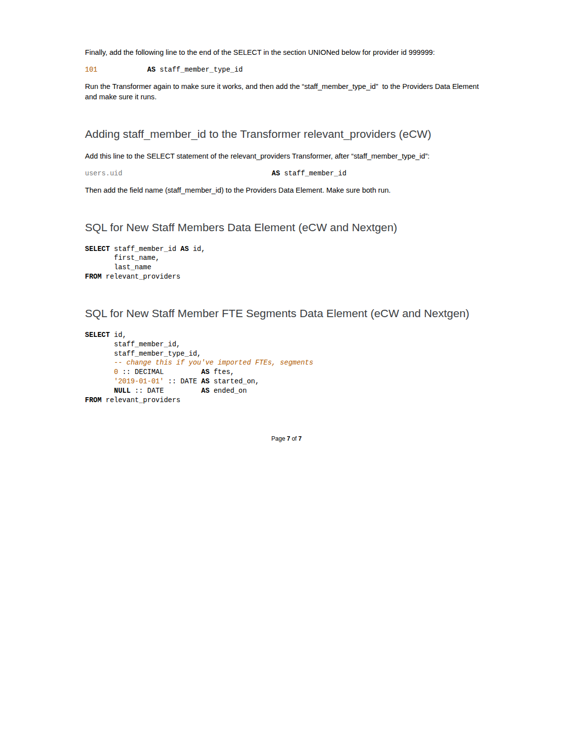Finally, add the following line to the end of the SELECT in the section UNIONed below for provider id 999999:
101            AS staff_member_type_id
Run the Transformer again to make sure it works, and then add the “staff_member_type_id” to the Providers Data Element and make sure it runs.
Adding staff_member_id to the Transformer relevant_providers (eCW)
Add this line to the SELECT statement of the relevant_providers Transformer, after “staff_member_type_id”:
users.uid                                    AS staff_member_id
Then add the field name (staff_member_id) to the Providers Data Element. Make sure both run.
SQL for New Staff Members Data Element (eCW and Nextgen)
SELECT staff_member_id AS id,
       first_name,
       last_name
FROM relevant_providers
SQL for New Staff Member FTE Segments Data Element (eCW and Nextgen)
SELECT id,
       staff_member_id,
       staff_member_type_id,
       -- change this if you've imported FTEs, segments
       0 :: DECIMAL         AS ftes,
       '2019-01-01' :: DATE AS started_on,
       NULL :: DATE         AS ended_on
FROM relevant_providers
Page 7 of 7